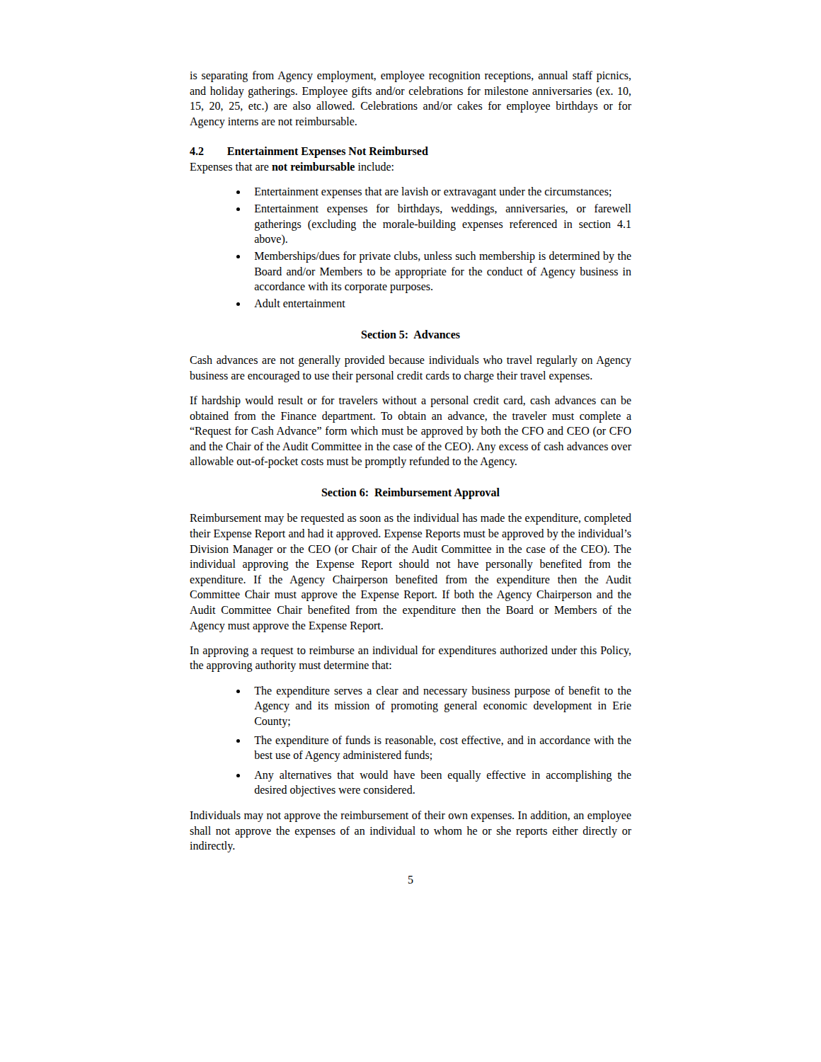is separating from Agency employment, employee recognition receptions, annual staff picnics, and holiday gatherings. Employee gifts and/or celebrations for milestone anniversaries (ex. 10, 15, 20, 25, etc.) are also allowed. Celebrations and/or cakes for employee birthdays or for Agency interns are not reimbursable.
4.2 Entertainment Expenses Not Reimbursed
Expenses that are not reimbursable include:
Entertainment expenses that are lavish or extravagant under the circumstances;
Entertainment expenses for birthdays, weddings, anniversaries, or farewell gatherings (excluding the morale-building expenses referenced in section 4.1 above).
Memberships/dues for private clubs, unless such membership is determined by the Board and/or Members to be appropriate for the conduct of Agency business in accordance with its corporate purposes.
Adult entertainment
Section 5: Advances
Cash advances are not generally provided because individuals who travel regularly on Agency business are encouraged to use their personal credit cards to charge their travel expenses.
If hardship would result or for travelers without a personal credit card, cash advances can be obtained from the Finance department. To obtain an advance, the traveler must complete a “Request for Cash Advance” form which must be approved by both the CFO and CEO (or CFO and the Chair of the Audit Committee in the case of the CEO). Any excess of cash advances over allowable out-of-pocket costs must be promptly refunded to the Agency.
Section 6: Reimbursement Approval
Reimbursement may be requested as soon as the individual has made the expenditure, completed their Expense Report and had it approved. Expense Reports must be approved by the individual’s Division Manager or the CEO (or Chair of the Audit Committee in the case of the CEO). The individual approving the Expense Report should not have personally benefited from the expenditure. If the Agency Chairperson benefited from the expenditure then the Audit Committee Chair must approve the Expense Report. If both the Agency Chairperson and the Audit Committee Chair benefited from the expenditure then the Board or Members of the Agency must approve the Expense Report.
In approving a request to reimburse an individual for expenditures authorized under this Policy, the approving authority must determine that:
The expenditure serves a clear and necessary business purpose of benefit to the Agency and its mission of promoting general economic development in Erie County;
The expenditure of funds is reasonable, cost effective, and in accordance with the best use of Agency administered funds;
Any alternatives that would have been equally effective in accomplishing the desired objectives were considered.
Individuals may not approve the reimbursement of their own expenses. In addition, an employee shall not approve the expenses of an individual to whom he or she reports either directly or indirectly.
5